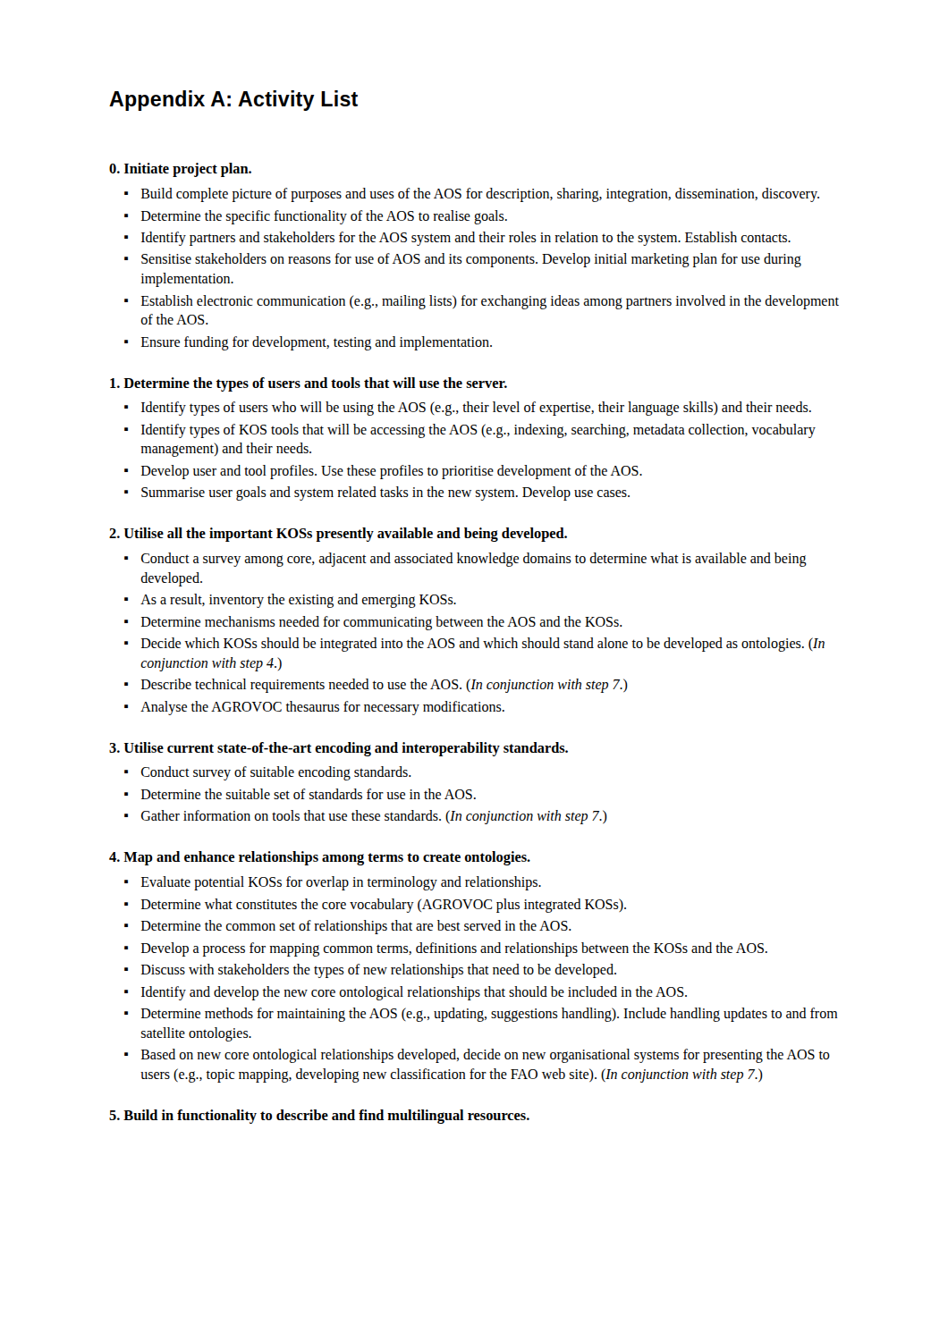Appendix A: Activity List
0. Initiate project plan.
Build complete picture of purposes and uses of the AOS for description, sharing, integration, dissemination, discovery.
Determine the specific functionality of the AOS to realise goals.
Identify partners and stakeholders for the AOS system and their roles in relation to the system. Establish contacts.
Sensitise stakeholders on reasons for use of AOS and its components. Develop initial marketing plan for use during implementation.
Establish electronic communication (e.g., mailing lists) for exchanging ideas among partners involved in the development of the AOS.
Ensure funding for development, testing and implementation.
1. Determine the types of users and tools that will use the server.
Identify types of users who will be using the AOS (e.g., their level of expertise, their language skills) and their needs.
Identify types of KOS tools that will be accessing the AOS (e.g., indexing, searching, metadata collection, vocabulary management) and their needs.
Develop user and tool profiles. Use these profiles to prioritise development of the AOS.
Summarise user goals and system related tasks in the new system. Develop use cases.
2. Utilise all the important KOSs presently available and being developed.
Conduct a survey among core, adjacent and associated knowledge domains to determine what is available and being developed.
As a result, inventory the existing and emerging KOSs.
Determine mechanisms needed for communicating between the AOS and the KOSs.
Decide which KOSs should be integrated into the AOS and which should stand alone to be developed as ontologies. (In conjunction with step 4.)
Describe technical requirements needed to use the AOS. (In conjunction with step 7.)
Analyse the AGROVOC thesaurus for necessary modifications.
3. Utilise current state-of-the-art encoding and interoperability standards.
Conduct survey of suitable encoding standards.
Determine the suitable set of standards for use in the AOS.
Gather information on tools that use these standards. (In conjunction with step 7.)
4. Map and enhance relationships among terms to create ontologies.
Evaluate potential KOSs for overlap in terminology and relationships.
Determine what constitutes the core vocabulary (AGROVOC plus integrated KOSs).
Determine the common set of relationships that are best served in the AOS.
Develop a process for mapping common terms, definitions and relationships between the KOSs and the AOS.
Discuss with stakeholders the types of new relationships that need to be developed.
Identify and develop the new core ontological relationships that should be included in the AOS.
Determine methods for maintaining the AOS (e.g., updating, suggestions handling). Include handling updates to and from satellite ontologies.
Based on new core ontological relationships developed, decide on new organisational systems for presenting the AOS to users (e.g., topic mapping, developing new classification for the FAO web site). (In conjunction with step 7.)
5. Build in functionality to describe and find multilingual resources.